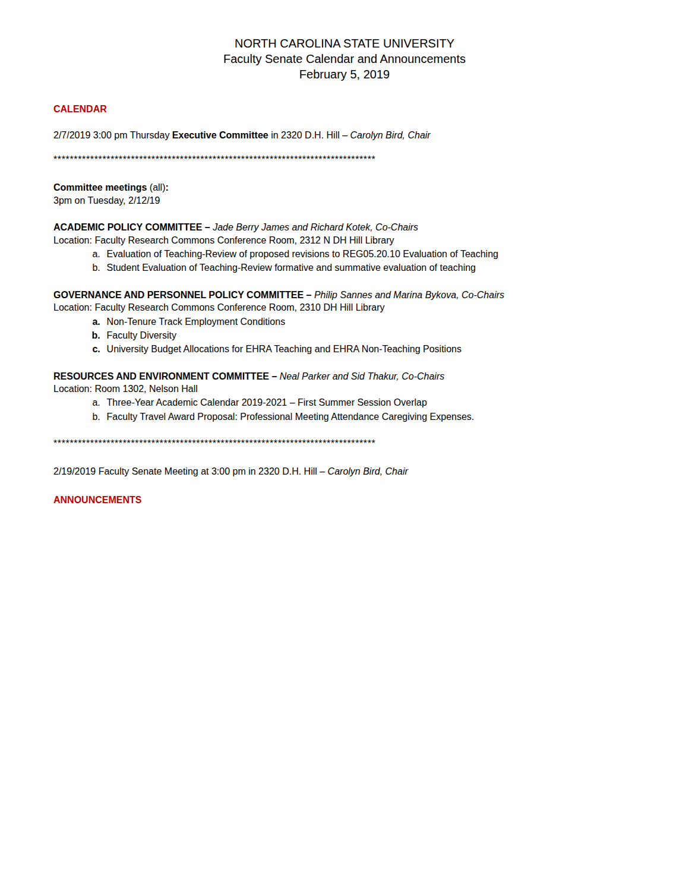NORTH CAROLINA STATE UNIVERSITY
Faculty Senate Calendar and Announcements
February 5, 2019
CALENDAR
2/7/2019 3:00 pm Thursday Executive Committee in 2320 D.H. Hill – Carolyn Bird, Chair
*******************************************************************************
Committee meetings (all):
3pm on Tuesday, 2/12/19
ACADEMIC POLICY COMMITTEE – Jade Berry James and Richard Kotek, Co-Chairs
Location: Faculty Research Commons Conference Room, 2312 N DH Hill Library
Evaluation of Teaching-Review of proposed revisions to REG05.20.10 Evaluation of Teaching
Student Evaluation of Teaching-Review formative and summative evaluation of teaching
GOVERNANCE AND PERSONNEL POLICY COMMITTEE – Philip Sannes and Marina Bykova, Co-Chairs
Location: Faculty Research Commons Conference Room, 2310 DH Hill Library
Non-Tenure Track Employment Conditions
Faculty Diversity
University Budget Allocations for EHRA Teaching and EHRA Non-Teaching Positions
RESOURCES AND ENVIRONMENT COMMITTEE – Neal Parker and Sid Thakur, Co-Chairs
Location: Room 1302, Nelson Hall
Three-Year Academic Calendar 2019-2021 – First Summer Session Overlap
Faculty Travel Award Proposal: Professional Meeting Attendance Caregiving Expenses.
*******************************************************************************
2/19/2019 Faculty Senate Meeting at 3:00 pm in 2320 D.H. Hill – Carolyn Bird, Chair
ANNOUNCEMENTS